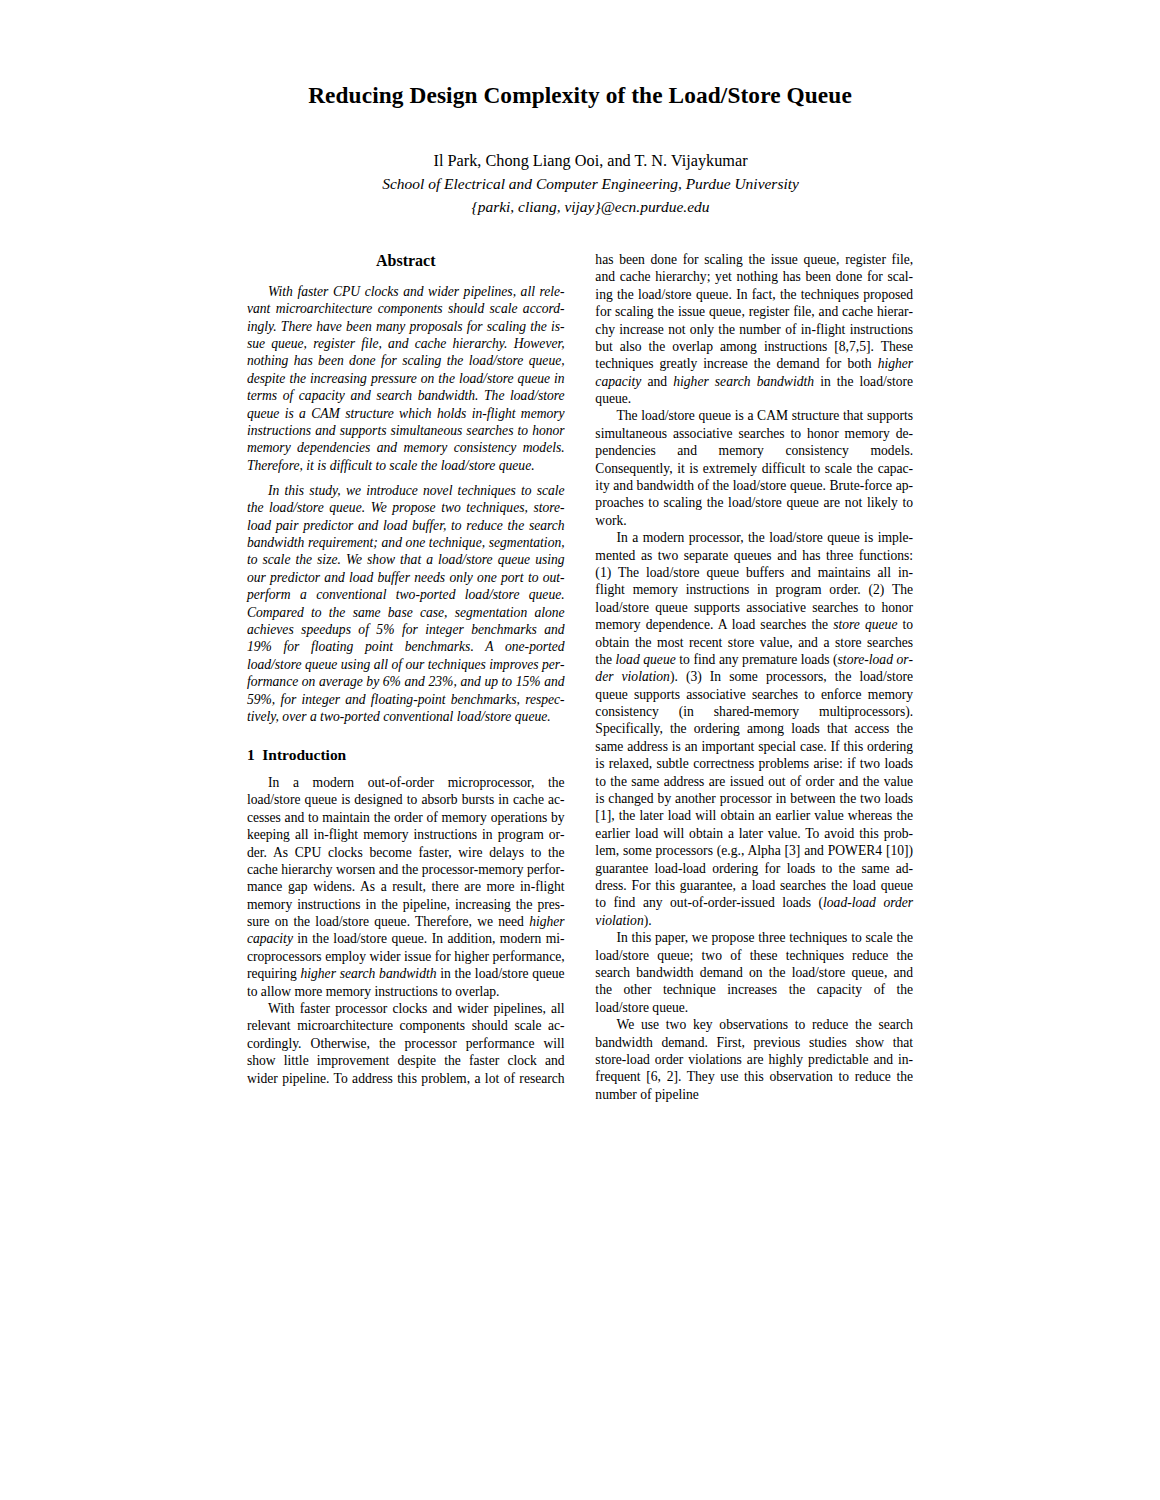Reducing Design Complexity of the Load/Store Queue
Il Park, Chong Liang Ooi, and T. N. Vijaykumar
School of Electrical and Computer Engineering, Purdue University
{parki, cliang, vijay}@ecn.purdue.edu
Abstract
With faster CPU clocks and wider pipelines, all relevant microarchitecture components should scale accordingly. There have been many proposals for scaling the issue queue, register file, and cache hierarchy. However, nothing has been done for scaling the load/store queue, despite the increasing pressure on the load/store queue in terms of capacity and search bandwidth. The load/store queue is a CAM structure which holds in-flight memory instructions and supports simultaneous searches to honor memory dependencies and memory consistency models. Therefore, it is difficult to scale the load/store queue.
In this study, we introduce novel techniques to scale the load/store queue. We propose two techniques, store-load pair predictor and load buffer, to reduce the search bandwidth requirement; and one technique, segmentation, to scale the size. We show that a load/store queue using our predictor and load buffer needs only one port to outperform a conventional two-ported load/store queue. Compared to the same base case, segmentation alone achieves speedups of 5% for integer benchmarks and 19% for floating point benchmarks. A one-ported load/store queue using all of our techniques improves performance on average by 6% and 23%, and up to 15% and 59%, for integer and floating-point benchmarks, respectively, over a two-ported conventional load/store queue.
1 Introduction
In a modern out-of-order microprocessor, the load/store queue is designed to absorb bursts in cache accesses and to maintain the order of memory operations by keeping all in-flight memory instructions in program order. As CPU clocks become faster, wire delays to the cache hierarchy worsen and the processor-memory performance gap widens. As a result, there are more in-flight memory instructions in the pipeline, increasing the pressure on the load/store queue. Therefore, we need higher capacity in the load/store queue. In addition, modern microprocessors employ wider issue for higher performance, requiring higher search bandwidth in the load/store queue to allow more memory instructions to overlap.
With faster processor clocks and wider pipelines, all relevant microarchitecture components should scale accordingly. Otherwise, the processor performance will show little improvement despite the faster clock and wider pipeline. To address this problem, a lot of research has been done for scaling the issue queue, register file, and cache hierarchy; yet nothing has been done for scaling the load/store queue. In fact, the techniques proposed for scaling the issue queue, register file, and cache hierarchy increase not only the number of in-flight instructions but also the overlap among instructions [8,7,5]. These techniques greatly increase the demand for both higher capacity and higher search bandwidth in the load/store queue.
The load/store queue is a CAM structure that supports simultaneous associative searches to honor memory dependencies and memory consistency models. Consequently, it is extremely difficult to scale the capacity and bandwidth of the load/store queue. Brute-force approaches to scaling the load/store queue are not likely to work.
In a modern processor, the load/store queue is implemented as two separate queues and has three functions: (1) The load/store queue buffers and maintains all in-flight memory instructions in program order. (2) The load/store queue supports associative searches to honor memory dependence. A load searches the store queue to obtain the most recent store value, and a store searches the load queue to find any premature loads (store-load order violation). (3) In some processors, the load/store queue supports associative searches to enforce memory consistency (in shared-memory multiprocessors). Specifically, the ordering among loads that access the same address is an important special case. If this ordering is relaxed, subtle correctness problems arise: if two loads to the same address are issued out of order and the value is changed by another processor in between the two loads [1], the later load will obtain an earlier value whereas the earlier load will obtain a later value. To avoid this problem, some processors (e.g., Alpha [3] and POWER4 [10]) guarantee load-load ordering for loads to the same address. For this guarantee, a load searches the load queue to find any out-of-order-issued loads (load-load order violation).
In this paper, we propose three techniques to scale the load/store queue; two of these techniques reduce the search bandwidth demand on the load/store queue, and the other technique increases the capacity of the load/store queue.
We use two key observations to reduce the search bandwidth demand. First, previous studies show that store-load order violations are highly predictable and infrequent [6, 2]. They use this observation to reduce the number of pipeline